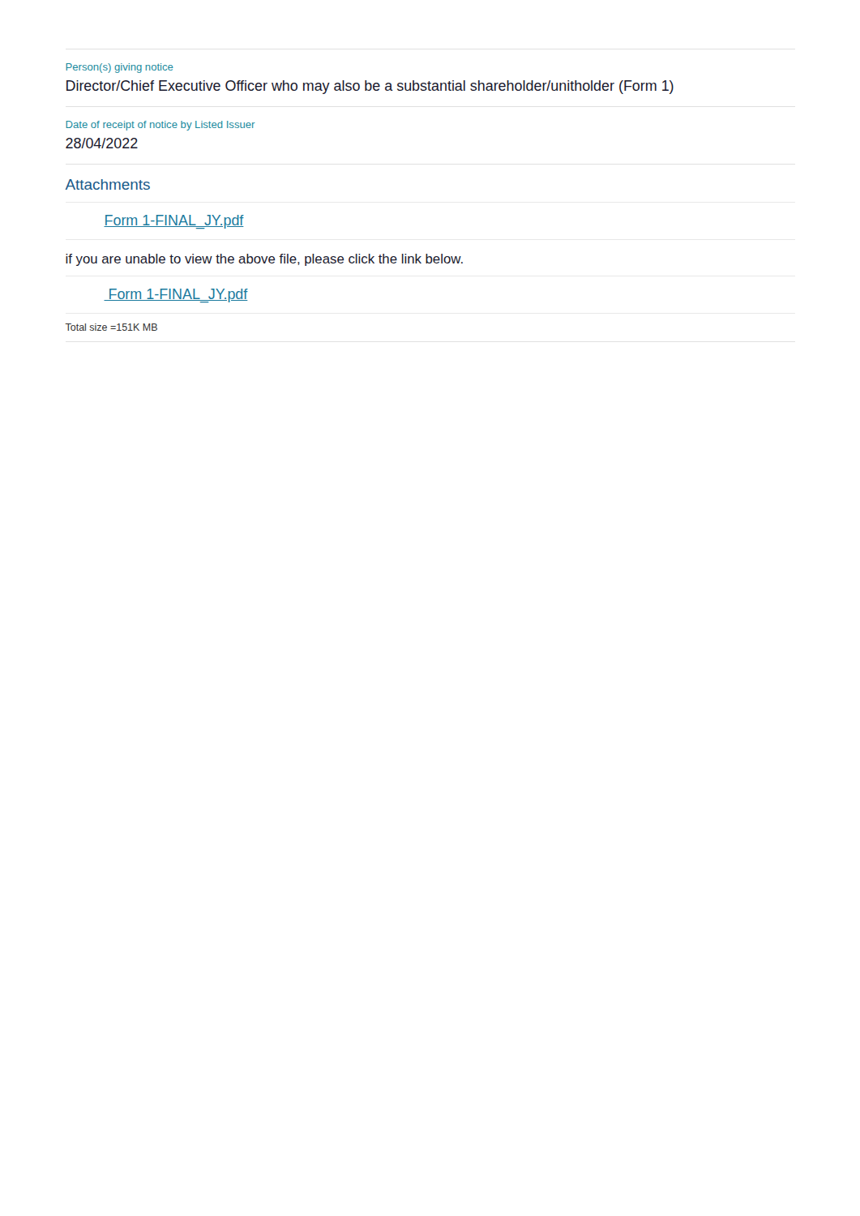Person(s) giving notice
Director/Chief Executive Officer who may also be a substantial shareholder/unitholder (Form 1)
Date of receipt of notice by Listed Issuer
28/04/2022
Attachments
Form 1-FINAL_JY.pdf
if you are unable to view the above file, please click the link below.
Form 1-FINAL_JY.pdf
Total size =151K MB